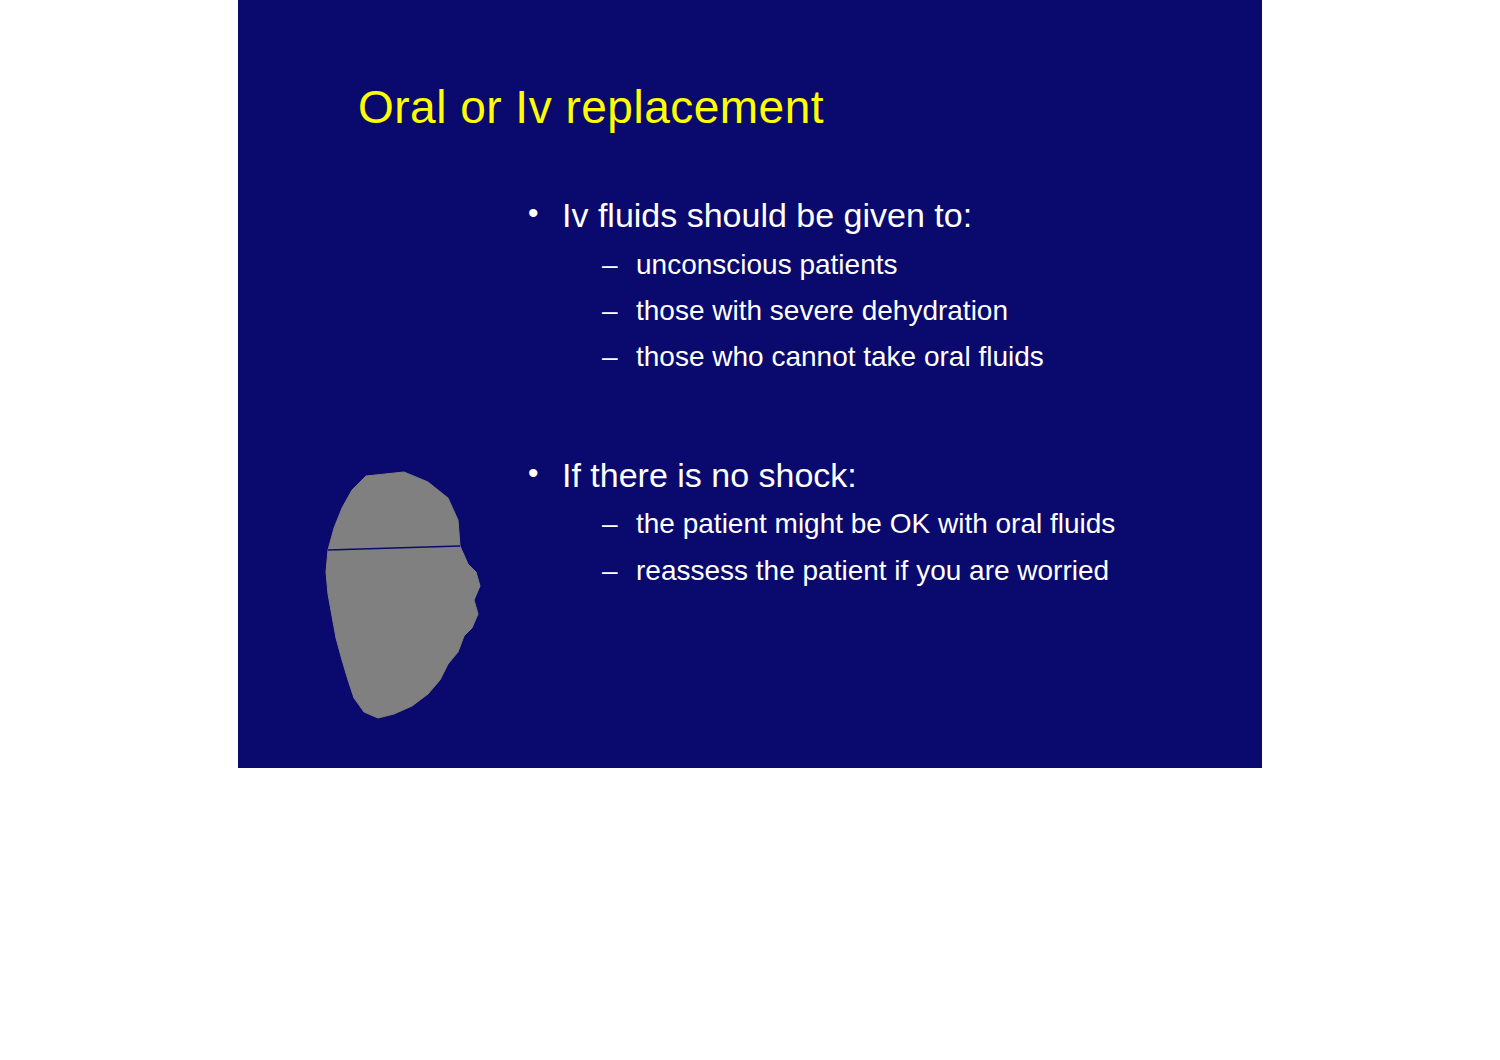Oral or Iv replacement
Iv fluids should be given to:
unconscious patients
those with severe dehydration
those who cannot take oral fluids
If there is no shock:
the patient might be OK with oral fluids
reassess the patient if you are worried